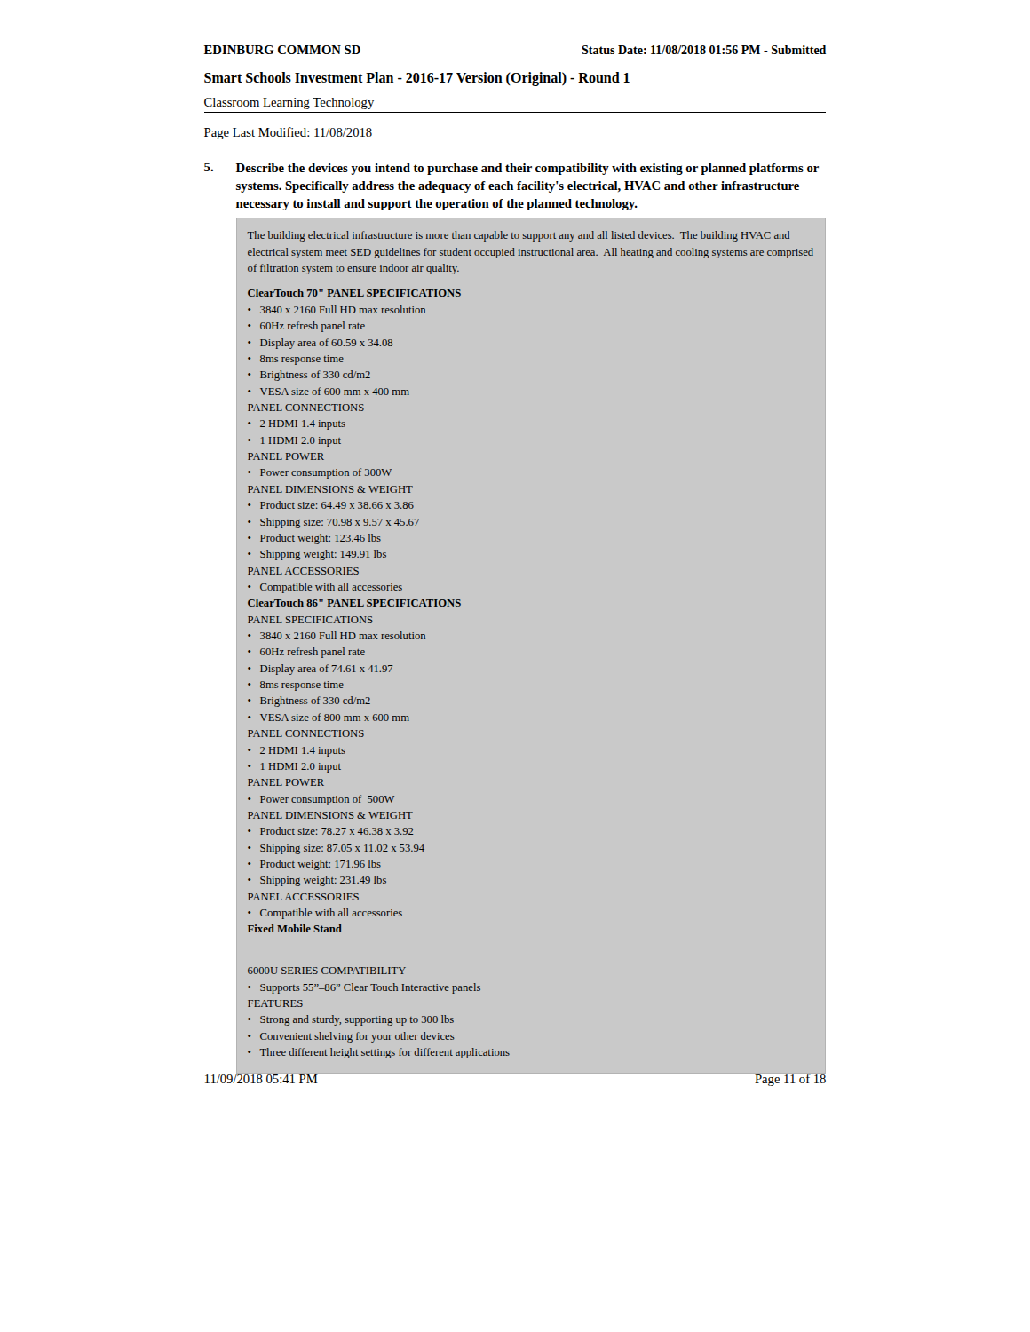EDINBURG COMMON SD
Status Date: 11/08/2018 01:56 PM - Submitted
Smart Schools Investment Plan - 2016-17 Version (Original) - Round 1
Classroom Learning Technology
Page Last Modified: 11/08/2018
5.
Describe the devices you intend to purchase and their compatibility with existing or planned platforms or systems. Specifically address the adequacy of each facility's electrical, HVAC and other infrastructure necessary to install and support the operation of the planned technology.
The building electrical infrastructure is more than capable to support any and all listed devices. The building HVAC and electrical system meet SED guidelines for student occupied instructional area. All heating and cooling systems are comprised of filtration system to ensure indoor air quality.
ClearTouch 70" PANEL SPECIFICATIONS
3840 x 2160 Full HD max resolution
60Hz refresh panel rate
Display area of 60.59 x 34.08
8ms response time
Brightness of 330 cd/m2
VESA size of 600 mm x 400 mm
PANEL CONNECTIONS
2 HDMI 1.4 inputs
1 HDMI 2.0 input
PANEL POWER
Power consumption of 300W
PANEL DIMENSIONS & WEIGHT
Product size: 64.49 x 38.66 x 3.86
Shipping size: 70.98 x 9.57 x 45.67
Product weight: 123.46 lbs
Shipping weight: 149.91 lbs
PANEL ACCESSORIES
Compatible with all accessories
ClearTouch 86" PANEL SPECIFICATIONS
PANEL SPECIFICATIONS
3840 x 2160 Full HD max resolution
60Hz refresh panel rate
Display area of 74.61 x 41.97
8ms response time
Brightness of 330 cd/m2
VESA size of 800 mm x 600 mm
PANEL CONNECTIONS
2 HDMI 1.4 inputs
1 HDMI 2.0 input
PANEL POWER
Power consumption of 500W
PANEL DIMENSIONS & WEIGHT
Product size: 78.27 x 46.38 x 3.92
Shipping size: 87.05 x 11.02 x 53.94
Product weight: 171.96 lbs
Shipping weight: 231.49 lbs
PANEL ACCESSORIES
Compatible with all accessories
Fixed Mobile Stand
6000U SERIES COMPATIBILITY
Supports 55”–86” Clear Touch Interactive panels
FEATURES
Strong and sturdy, supporting up to 300 lbs
Convenient shelving for your other devices
Three different height settings for different applications
11/09/2018 05:41 PM
Page 11 of 18